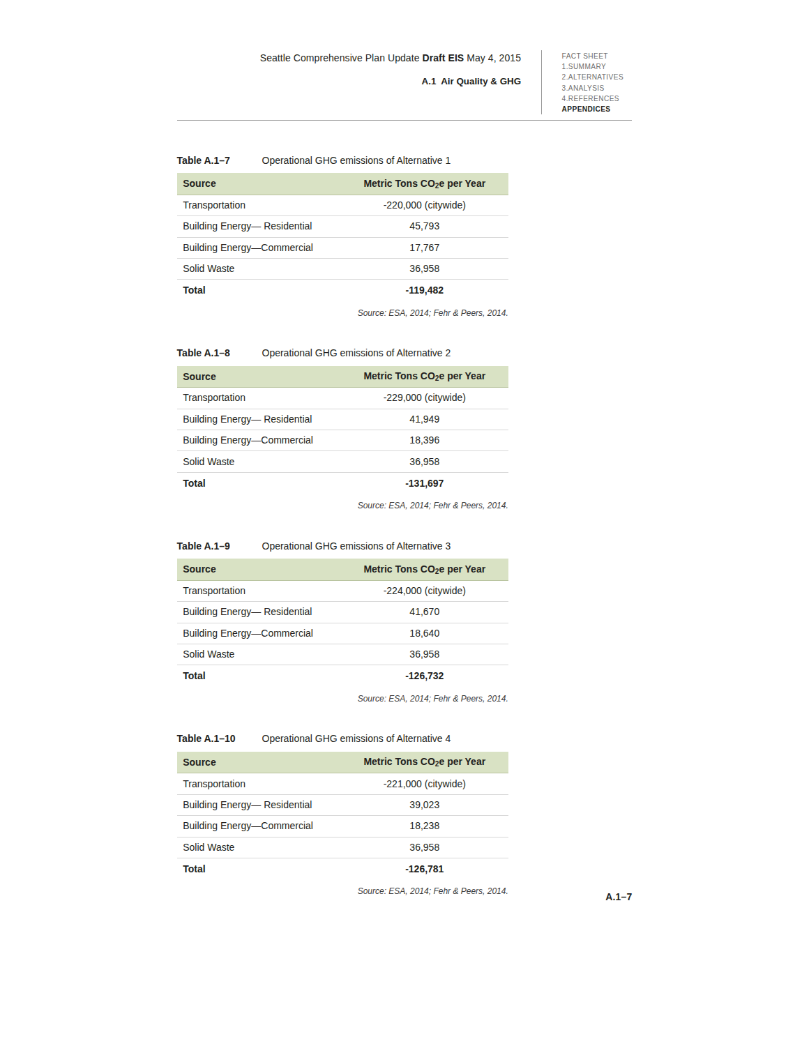Seattle Comprehensive Plan Update Draft EIS May 4, 2015
A.1 Air Quality & GHG
Fact Sheet
1. Summary
2. Alternatives
3. Analysis
4. References
Appendices
Table A.1–7 Operational GHG emissions of Alternative 1
| Source | Metric Tons CO 2 e per Year |
| --- | --- |
| Transportation | -220,000 (citywide) |
| Building Energy— Residential | 45,793 |
| Building Energy—Commercial | 17,767 |
| Solid Waste | 36,958 |
| Total | -119,482 |
Source: ESA, 2014; Fehr & Peers, 2014.
Table A.1–8 Operational GHG emissions of Alternative 2
| Source | Metric Tons CO 2 e per Year |
| --- | --- |
| Transportation | -229,000 (citywide) |
| Building Energy— Residential | 41,949 |
| Building Energy—Commercial | 18,396 |
| Solid Waste | 36,958 |
| Total | -131,697 |
Source: ESA, 2014; Fehr & Peers, 2014.
Table A.1–9 Operational GHG emissions of Alternative 3
| Source | Metric Tons CO 2 e per Year |
| --- | --- |
| Transportation | -224,000 (citywide) |
| Building Energy— Residential | 41,670 |
| Building Energy—Commercial | 18,640 |
| Solid Waste | 36,958 |
| Total | -126,732 |
Source: ESA, 2014; Fehr & Peers, 2014.
Table A.1–10 Operational GHG emissions of Alternative 4
| Source | Metric Tons CO 2 e per Year |
| --- | --- |
| Transportation | -221,000 (citywide) |
| Building Energy— Residential | 39,023 |
| Building Energy—Commercial | 18,238 |
| Solid Waste | 36,958 |
| Total | -126,781 |
Source: ESA, 2014; Fehr & Peers, 2014.
A.1–7